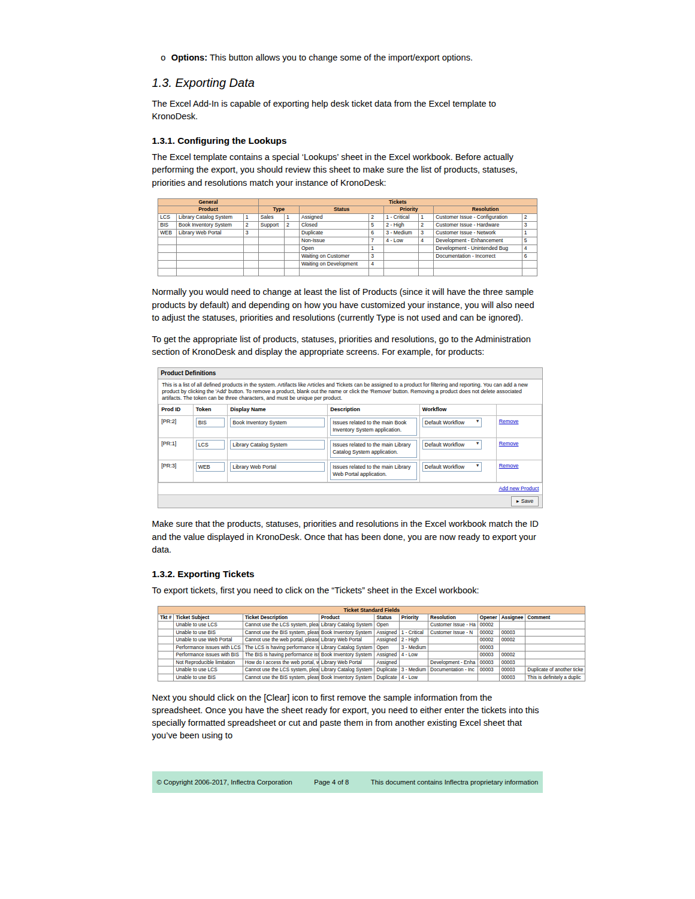Options: This button allows you to change some of the import/export options.
1.3. Exporting Data
The Excel Add-In is capable of exporting help desk ticket data from the Excel template to KronoDesk.
1.3.1. Configuring the Lookups
The Excel template contains a special ‘Lookups’ sheet in the Excel workbook. Before actually performing the export, you should review this sheet to make sure the list of products, statuses, priorities and resolutions match your instance of KronoDesk:
| General | Tickets |
| Product | Type | Status | Priority | Resolution |
| LCS | Library Catalog System | 1 | Sales | 1 | Assigned | 2 | 1 - Critical | 1 | Customer Issue - Configuration | 2 |
| BIS | Book Inventory System | 2 | Support | 2 | Closed | 5 | 2 - High | 2 | Customer Issue - Hardware | 3 |
| WEB | Library Web Portal | 3 | | | Duplicate | 6 | 3 - Medium | 3 | Customer Issue - Network | 1 |
| | | | | | Non-Issue | 7 | 4 - Low | 4 | Development - Enhancement | 5 |
| | | | | | Open | 1 | | | Development - Unintended Bug | 4 |
| | | | | | Waiting on Customer | 3 | | | Documentation - Incorrect | 6 |
| | | | | | Waiting on Development | 4 | | | | |
Normally you would need to change at least the list of Products (since it will have the three sample products by default) and depending on how you have customized your instance, you will also need to adjust the statuses, priorities and resolutions (currently Type is not used and can be ignored).
To get the appropriate list of products, statuses, priorities and resolutions, go to the Administration section of KronoDesk and display the appropriate screens. For example, for products:
Product Definitions
This is a list of all defined products in the system. Artifacts like Articles and Tickets can be assigned to a product for filtering and reporting. You can add a new product by clicking the 'Add' button. To remove a product, blank out the name or click the 'Remove' button. Removing a product does not delete associated artifacts. The token can be three characters, and must be unique per product.
| Prod ID | Token | Display Name | Description | Workflow | |
| --- | --- | --- | --- | --- | --- |
| [PR:2] | BIS | Book Inventory System | Issues related to the main Book Inventory System application. | Default Workflow | Remove |
| [PR:1] | LCS | Library Catalog System | Issues related to the main Library Catalog System application. | Default Workflow | Remove |
| [PR:3] | WEB | Library Web Portal | Issues related to the main Library Web Portal application. | Default Workflow | Remove |
Add new Product
▸ Save
Make sure that the products, statuses, priorities and resolutions in the Excel workbook match the ID and the value displayed in KronoDesk. Once that has been done, you are now ready to export your data.
1.3.2. Exporting Tickets
To export tickets, first you need to click on the “Tickets” sheet in the Excel workbook:
| Ticket Standard Fields |
| --- |
| Tkt # | Ticket Subject | Ticket Description | Product | Status | Priority | Resolution | Opener | Assignee | Comment |
| | Unable to use LCS | Cannot use the LCS system, please help | Library Catalog System | Open | | Customer Issue - Ha | 00002 | | |
| | Unable to use BIS | Cannot use the BIS system, please help | Book Inventory System | Assigned | 1 - Critical | Customer Issue - N | 00002 | 00003 | |
| | Unable to use Web Portal | Cannot use the web portal, please help m | Library Web Portal | Assigned | 2 - High | | 00002 | 00002 | |
| | Performance issues with LCS | The LCS is having performance issues | Library Catalog System | Open | 3 - Medium | | 00003 | | |
| | Performance issues with BIS | The BIS is having performance issues | Book Inventory System | Assigned | 4 - Low | | 00003 | 00002 | |
| | Not Reproducible limitation | How do I access the web portal, what is th | Library Web Portal | Assigned | | Development - Enha | 00003 | 00003 | |
| | Unable to use LCS | Cannot use the LCS system, please help | Library Catalog System | Duplicate | 3 - Medium | Documentation - Inc | 00003 | 00003 | Duplicate of another ticke |
| | Unable to use BIS | Cannot use the BIS system, please help | Book Inventory System | Duplicate | 4 - Low | | | 00003 | This is definitely a duplic |
Next you should click on the [Clear] icon to first remove the sample information from the spreadsheet. Once you have the sheet ready for export, you need to either enter the tickets into this specially formatted spreadsheet or cut and paste them in from another existing Excel sheet that you’ve been using to
© Copyright 2006-2017, Inflectra Corporation
Page 4 of 8
This document contains Inflectra proprietary information